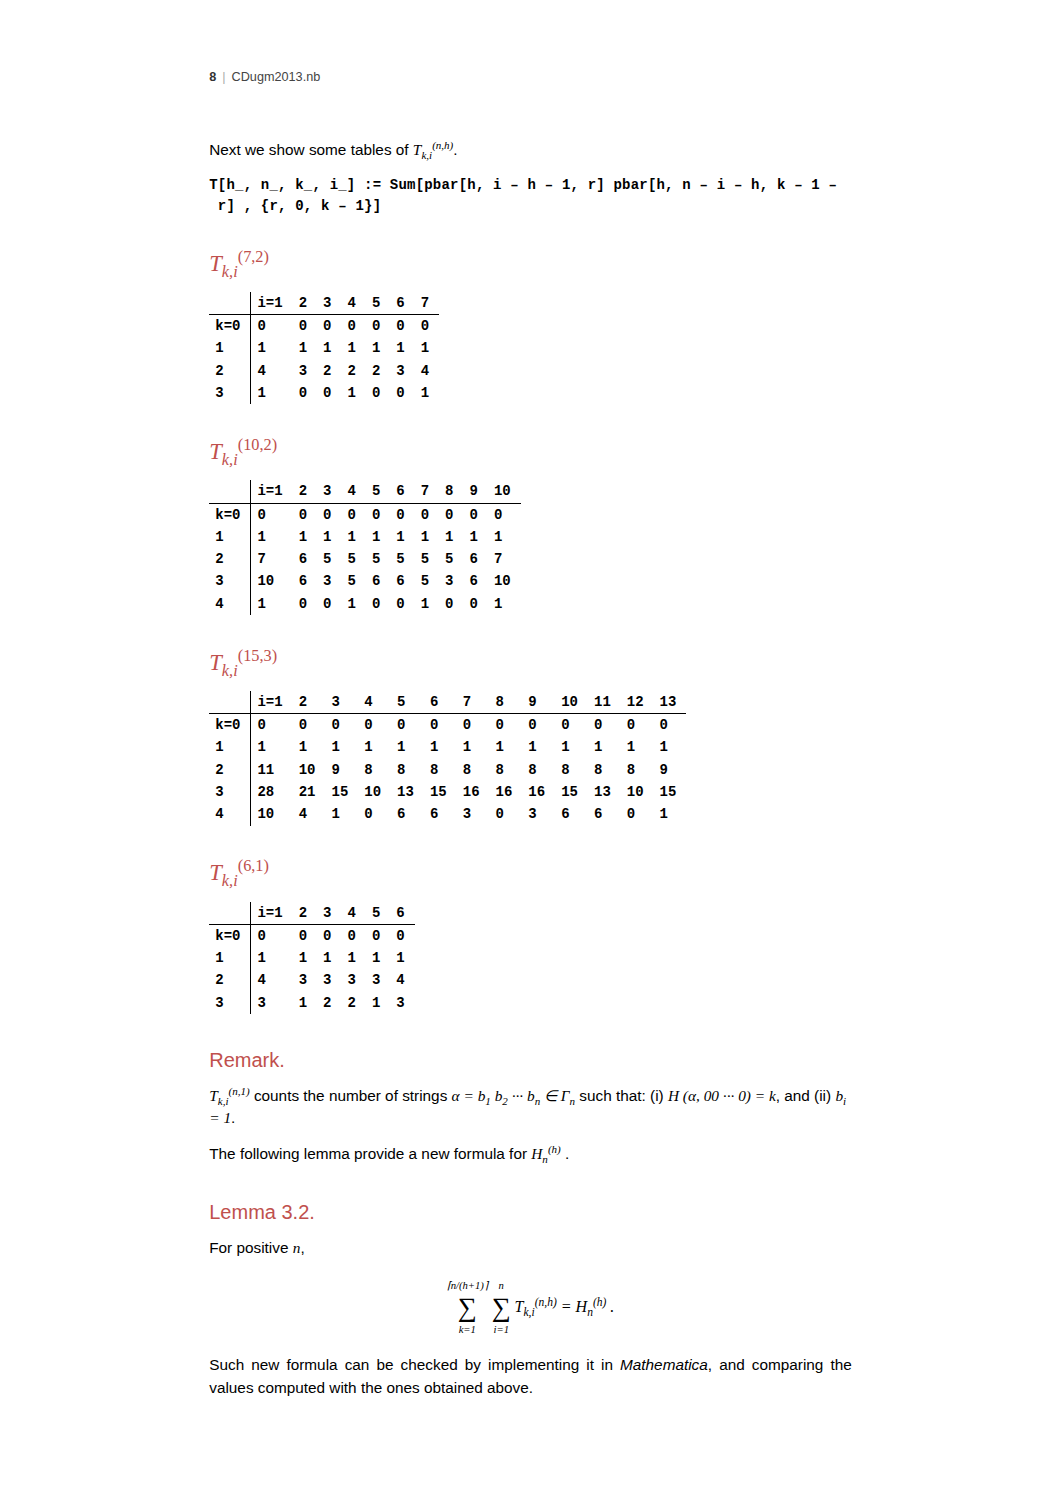8|CDugm2013.nb
Next we show some tables of Tk,i(n,h).
T[h_, n_, k_, i_] := Sum[pbar[h, i – h – 1, r] pbar[h, n – i – h, k – 1 – r] , {r, 0, k – 1}]
Tk,i(7,2)
| | i=1 | 2 | 3 | 4 | 5 | 6 | 7 |
| --- | --- | --- | --- | --- | --- | --- | --- |
| k=0 | 0 | 0 | 0 | 0 | 0 | 0 | 0 |
| 1 | 1 | 1 | 1 | 1 | 1 | 1 | 1 |
| 2 | 4 | 3 | 2 | 2 | 2 | 3 | 4 |
| 3 | 1 | 0 | 0 | 1 | 0 | 0 | 1 |
Tk,i(10,2)
| | i=1 | 2 | 3 | 4 | 5 | 6 | 7 | 8 | 9 | 10 |
| --- | --- | --- | --- | --- | --- | --- | --- | --- | --- | --- |
| k=0 | 0 | 0 | 0 | 0 | 0 | 0 | 0 | 0 | 0 | 0 |
| 1 | 1 | 1 | 1 | 1 | 1 | 1 | 1 | 1 | 1 | 1 |
| 2 | 7 | 6 | 5 | 5 | 5 | 5 | 5 | 5 | 6 | 7 |
| 3 | 10 | 6 | 3 | 5 | 6 | 6 | 5 | 3 | 6 | 10 |
| 4 | 1 | 0 | 0 | 1 | 0 | 0 | 1 | 0 | 0 | 1 |
Tk,i(15,3)
| | i=1 | 2 | 3 | 4 | 5 | 6 | 7 | 8 | 9 | 10 | 11 | 12 | 13 |
| --- | --- | --- | --- | --- | --- | --- | --- | --- | --- | --- | --- | --- | --- |
| k=0 | 0 | 0 | 0 | 0 | 0 | 0 | 0 | 0 | 0 | 0 | 0 | 0 | 0 |
| 1 | 1 | 1 | 1 | 1 | 1 | 1 | 1 | 1 | 1 | 1 | 1 | 1 | 1 |
| 2 | 11 | 10 | 9 | 8 | 8 | 8 | 8 | 8 | 8 | 8 | 8 | 8 | 9 |
| 3 | 28 | 21 | 15 | 10 | 13 | 15 | 16 | 16 | 16 | 15 | 13 | 10 | 15 |
| 4 | 10 | 4 | 1 | 0 | 6 | 6 | 3 | 0 | 3 | 6 | 6 | 0 | 1 |
Tk,i(6,1)
| | i=1 | 2 | 3 | 4 | 5 | 6 |
| --- | --- | --- | --- | --- | --- | --- |
| k=0 | 0 | 0 | 0 | 0 | 0 | 0 |
| 1 | 1 | 1 | 1 | 1 | 1 | 1 |
| 2 | 4 | 3 | 3 | 3 | 3 | 4 |
| 3 | 3 | 1 | 2 | 2 | 1 | 3 |
Remark.
Tk,i(n,1) counts the number of strings α = b1 b2 ··· bn ∈ Γn such that: (i) H (α, 00 ··· 0) = k, and (ii) bi = 1.
The following lemma provide a new formula for Hn(h) .
Lemma 3.2.
For positive n,
⌈n/(h+1)⌉
∑
k=1 n
∑
i=1 Tk,i(n,h) = Hn(h) .
Such new formula can be checked by implementing it in Mathematica, and comparing the values computed with the ones obtained above.